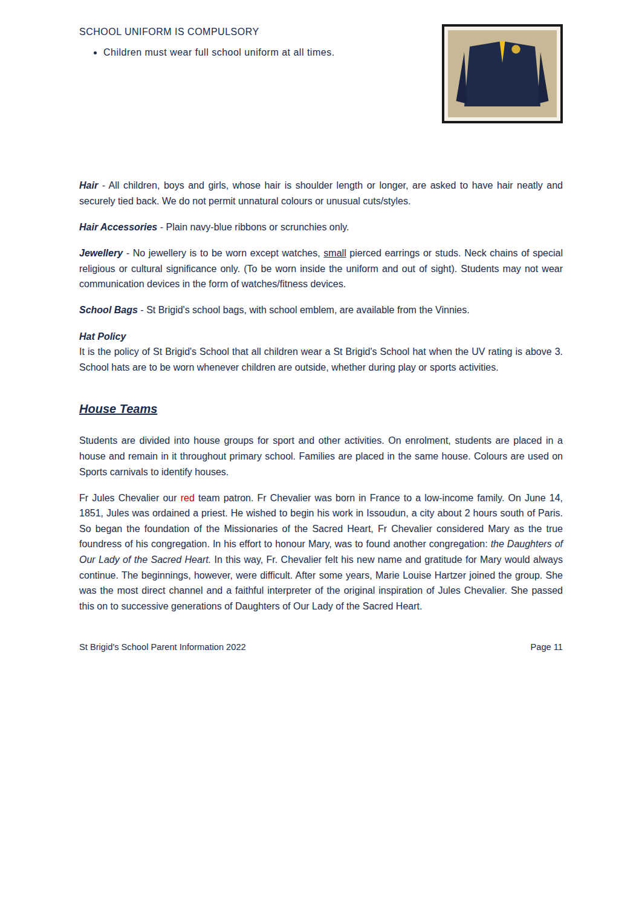SCHOOL UNIFORM IS COMPULSORY
Children must wear full school uniform at all times.
Hair - All children, boys and girls, whose hair is shoulder length or longer, are asked to have hair neatly and securely tied back. We do not permit unnatural colours or unusual cuts/styles.
Hair Accessories - Plain navy-blue ribbons or scrunchies only.
Jewellery - No jewellery is to be worn except watches, small pierced earrings or studs. Neck chains of special religious or cultural significance only. (To be worn inside the uniform and out of sight). Students may not wear communication devices in the form of watches/fitness devices.
School Bags - St Brigid's school bags, with school emblem, are available from the Vinnies.
Hat Policy
It is the policy of St Brigid's School that all children wear a St Brigid's School hat when the UV rating is above 3. School hats are to be worn whenever children are outside, whether during play or sports activities.
House Teams
Students are divided into house groups for sport and other activities. On enrolment, students are placed in a house and remain in it throughout primary school. Families are placed in the same house. Colours are used on Sports carnivals to identify houses.
Fr Jules Chevalier our red team patron. Fr Chevalier was born in France to a low-income family. On June 14, 1851, Jules was ordained a priest. He wished to begin his work in Issoudun, a city about 2 hours south of Paris. So began the foundation of the Missionaries of the Sacred Heart, Fr Chevalier considered Mary as the true foundress of his congregation. In his effort to honour Mary, was to found another congregation: the Daughters of Our Lady of the Sacred Heart. In this way, Fr. Chevalier felt his new name and gratitude for Mary would always continue. The beginnings, however, were difficult. After some years, Marie Louise Hartzer joined the group. She was the most direct channel and a faithful interpreter of the original inspiration of Jules Chevalier. She passed this on to successive generations of Daughters of Our Lady of the Sacred Heart.
St Brigid's School Parent Information 2022 Page 11